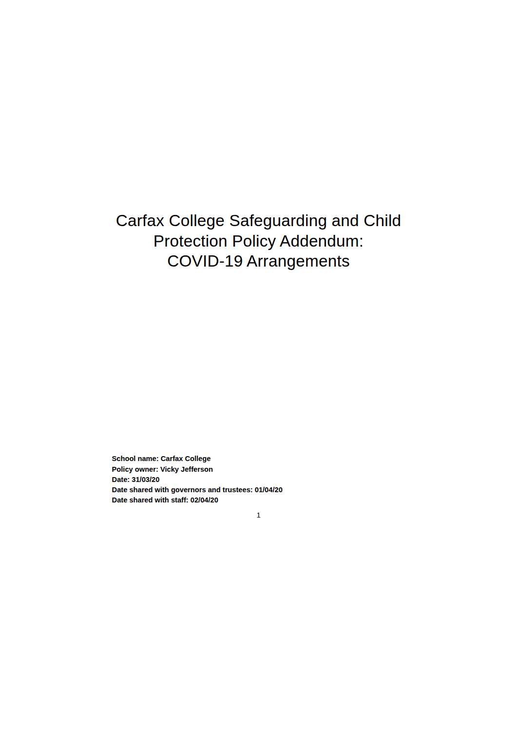Carfax College Safeguarding and Child Protection Policy Addendum:
COVID-19 Arrangements
School name: Carfax College
Policy owner: Vicky Jefferson
Date: 31/03/20
Date shared with governors and trustees: 01/04/20
Date shared with staff: 02/04/20
1